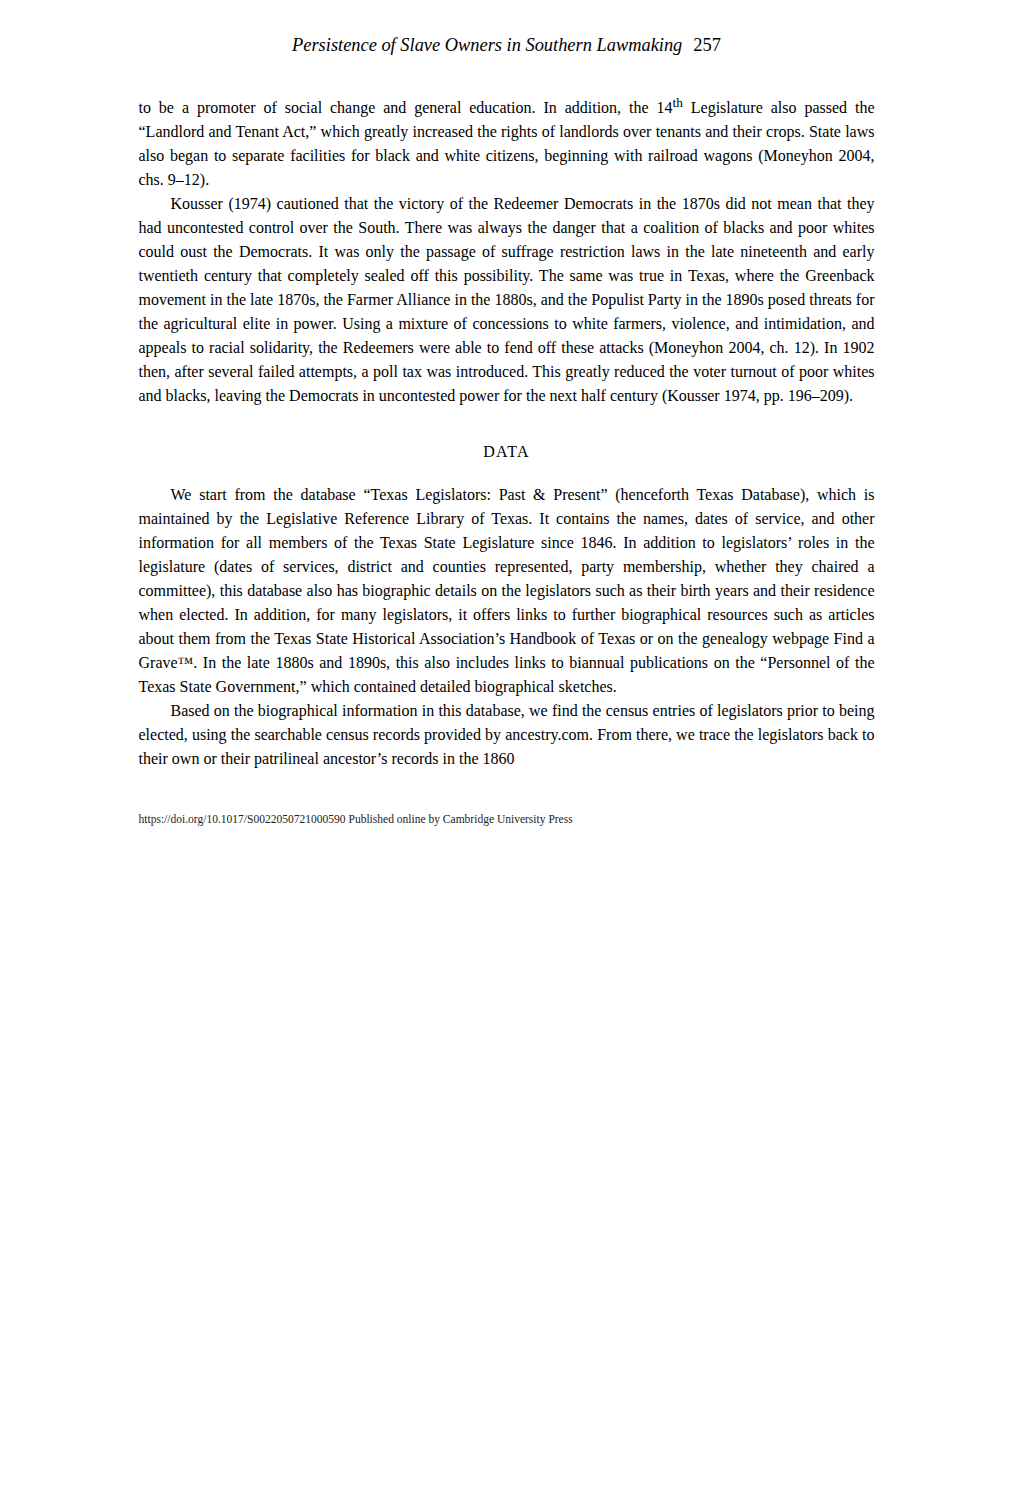Persistence of Slave Owners in Southern Lawmaking257
to be a promoter of social change and general education. In addition, the 14th Legislature also passed the “Landlord and Tenant Act,” which greatly increased the rights of landlords over tenants and their crops. State laws also began to separate facilities for black and white citizens, beginning with railroad wagons (Moneyhon 2004, chs. 9–12).
Kousser (1974) cautioned that the victory of the Redeemer Democrats in the 1870s did not mean that they had uncontested control over the South. There was always the danger that a coalition of blacks and poor whites could oust the Democrats. It was only the passage of suffrage restriction laws in the late nineteenth and early twentieth century that completely sealed off this possibility. The same was true in Texas, where the Greenback movement in the late 1870s, the Farmer Alliance in the 1880s, and the Populist Party in the 1890s posed threats for the agricultural elite in power. Using a mixture of concessions to white farmers, violence, and intimidation, and appeals to racial solidarity, the Redeemers were able to fend off these attacks (Moneyhon 2004, ch. 12). In 1902 then, after several failed attempts, a poll tax was introduced. This greatly reduced the voter turnout of poor whites and blacks, leaving the Democrats in uncontested power for the next half century (Kousser 1974, pp. 196–209).
DATA
We start from the database “Texas Legislators: Past & Present” (henceforth Texas Database), which is maintained by the Legislative Reference Library of Texas. It contains the names, dates of service, and other information for all members of the Texas State Legislature since 1846. In addition to legislators’ roles in the legislature (dates of services, district and counties represented, party membership, whether they chaired a committee), this database also has biographic details on the legislators such as their birth years and their residence when elected. In addition, for many legislators, it offers links to further biographical resources such as articles about them from the Texas State Historical Association’s Handbook of Texas or on the genealogy webpage Find a Grave™. In the late 1880s and 1890s, this also includes links to biannual publications on the “Personnel of the Texas State Government,” which contained detailed biographical sketches.
Based on the biographical information in this database, we find the census entries of legislators prior to being elected, using the searchable census records provided by ancestry.com. From there, we trace the legislators back to their own or their patrilineal ancestor’s records in the 1860
https://doi.org/10.1017/S0022050721000590 Published online by Cambridge University Press